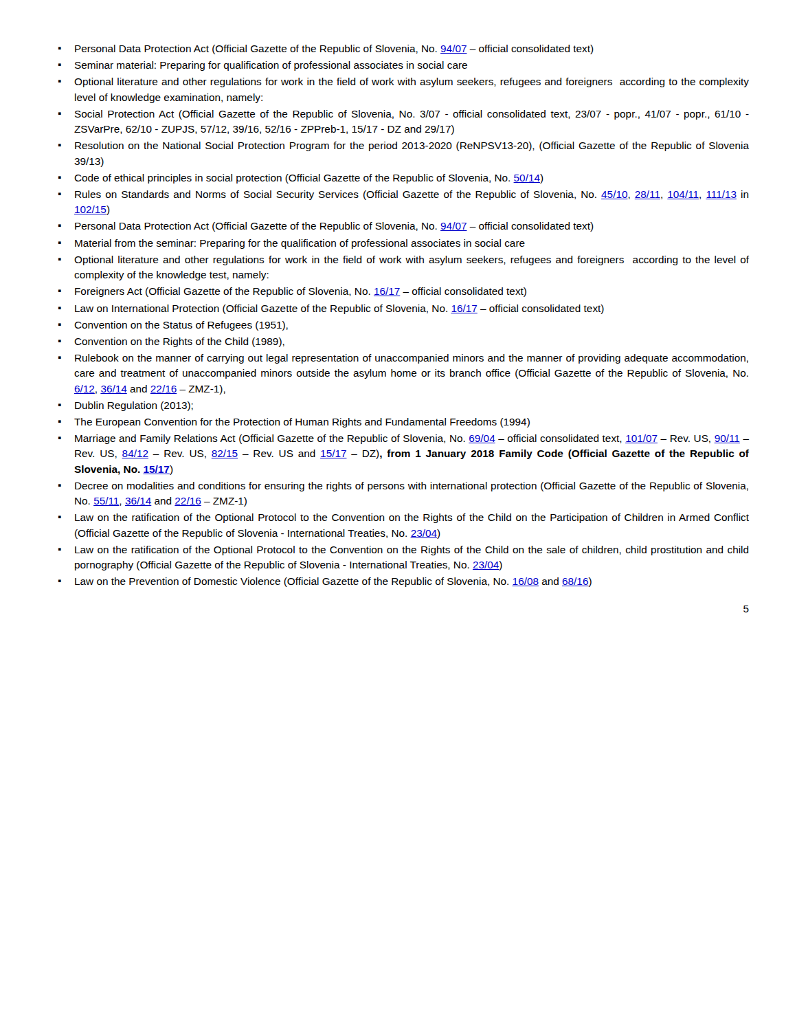Personal Data Protection Act (Official Gazette of the Republic of Slovenia, No. 94/07 – official consolidated text)
Seminar material: Preparing for qualification of professional associates in social care
Optional literature and other regulations for work in the field of work with asylum seekers, refugees and foreigners according to the complexity level of knowledge examination, namely:
Social Protection Act (Official Gazette of the Republic of Slovenia, No. 3/07 - official consolidated text, 23/07 - popr., 41/07 - popr., 61/10 - ZSVarPre, 62/10 - ZUPJS, 57/12, 39/16, 52/16 - ZPPreb-1, 15/17 - DZ and 29/17)
Resolution on the National Social Protection Program for the period 2013-2020 (ReNPSV13-20), (Official Gazette of the Republic of Slovenia 39/13)
Code of ethical principles in social protection (Official Gazette of the Republic of Slovenia, No. 50/14)
Rules on Standards and Norms of Social Security Services (Official Gazette of the Republic of Slovenia, No. 45/10, 28/11, 104/11, 111/13 in 102/15)
Personal Data Protection Act (Official Gazette of the Republic of Slovenia, No. 94/07 – official consolidated text)
Material from the seminar: Preparing for the qualification of professional associates in social care
Optional literature and other regulations for work in the field of work with asylum seekers, refugees and foreigners according to the level of complexity of the knowledge test, namely:
Foreigners Act (Official Gazette of the Republic of Slovenia, No. 16/17 – official consolidated text)
Law on International Protection (Official Gazette of the Republic of Slovenia, No. 16/17 – official consolidated text)
Convention on the Status of Refugees (1951),
Convention on the Rights of the Child (1989),
Rulebook on the manner of carrying out legal representation of unaccompanied minors and the manner of providing adequate accommodation, care and treatment of unaccompanied minors outside the asylum home or its branch office (Official Gazette of the Republic of Slovenia, No. 6/12, 36/14 and 22/16 – ZMZ-1),
Dublin Regulation (2013);
The European Convention for the Protection of Human Rights and Fundamental Freedoms (1994)
Marriage and Family Relations Act (Official Gazette of the Republic of Slovenia, No. 69/04 – official consolidated text, 101/07 – Rev. US, 90/11 – Rev. US, 84/12 – Rev. US, 82/15 – Rev. US and 15/17 – DZ), from 1 January 2018 Family Code (Official Gazette of the Republic of Slovenia, No. 15/17)
Decree on modalities and conditions for ensuring the rights of persons with international protection (Official Gazette of the Republic of Slovenia, No. 55/11, 36/14 and 22/16 – ZMZ-1)
Law on the ratification of the Optional Protocol to the Convention on the Rights of the Child on the Participation of Children in Armed Conflict (Official Gazette of the Republic of Slovenia - International Treaties, No. 23/04)
Law on the ratification of the Optional Protocol to the Convention on the Rights of the Child on the sale of children, child prostitution and child pornography (Official Gazette of the Republic of Slovenia - International Treaties, No. 23/04)
Law on the Prevention of Domestic Violence (Official Gazette of the Republic of Slovenia, No. 16/08 and 68/16)
5